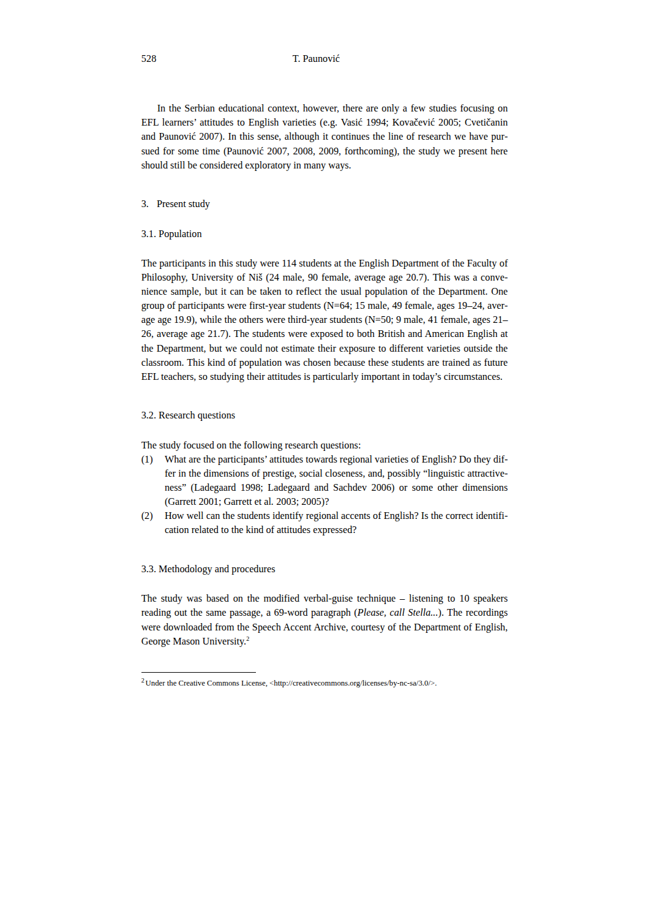528 T. Paunović
In the Serbian educational context, however, there are only a few studies focusing on EFL learners’ attitudes to English varieties (e.g. Vasić 1994; Kovačević 2005; Cvetičanin and Paunović 2007). In this sense, although it continues the line of research we have pursued for some time (Paunović 2007, 2008, 2009, forthcoming), the study we present here should still be considered exploratory in many ways.
3. Present study
3.1. Population
The participants in this study were 114 students at the English Department of the Faculty of Philosophy, University of Niš (24 male, 90 female, average age 20.7). This was a convenience sample, but it can be taken to reflect the usual population of the Department. One group of participants were first-year students (N=64; 15 male, 49 female, ages 19–24, average age 19.9), while the others were third-year students (N=50; 9 male, 41 female, ages 21–26, average age 21.7). The students were exposed to both British and American English at the Department, but we could not estimate their exposure to different varieties outside the classroom. This kind of population was chosen because these students are trained as future EFL teachers, so studying their attitudes is particularly important in today’s circumstances.
3.2. Research questions
The study focused on the following research questions:
(1) What are the participants’ attitudes towards regional varieties of English? Do they differ in the dimensions of prestige, social closeness, and, possibly “linguistic attractiveness” (Ladegaard 1998; Ladegaard and Sachdev 2006) or some other dimensions (Garrett 2001; Garrett et al. 2003; 2005)?
(2) How well can the students identify regional accents of English? Is the correct identification related to the kind of attitudes expressed?
3.3. Methodology and procedures
The study was based on the modified verbal-guise technique – listening to 10 speakers reading out the same passage, a 69-word paragraph (Please, call Stella...). The recordings were downloaded from the Speech Accent Archive, courtesy of the Department of English, George Mason University.2
2Under the Creative Commons License, <http://creativecommons.org/licenses/by-nc-sa/3.0/>.